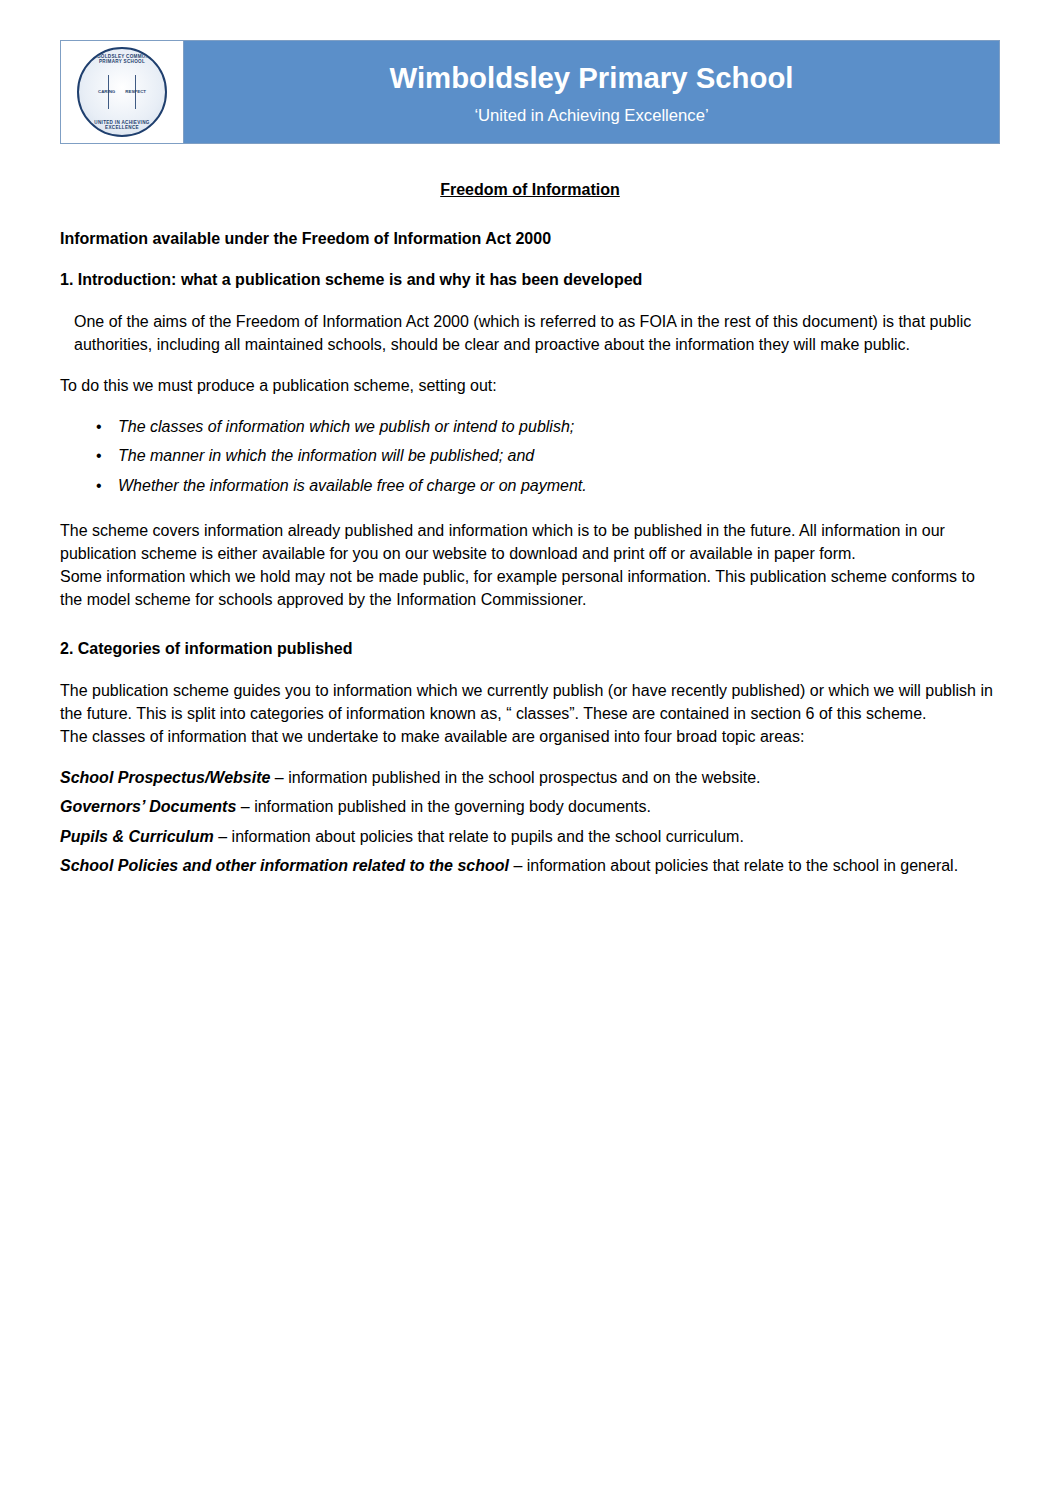WIMBOLDSLEY COMMUNITY PRIMARY SCHOOL
CARING RESPECT
UNITED IN ACHIEVING EXCELLENCE
Wimboldsley Primary School
‘United in Achieving Excellence’
Freedom of Information
Information available under the Freedom of Information Act 2000
1. Introduction: what a publication scheme is and why it has been developed
One of the aims of the Freedom of Information Act 2000 (which is referred to as FOIA in the rest of this document) is that public authorities, including all maintained schools, should be clear and proactive about the information they will make public.
To do this we must produce a publication scheme, setting out:
The classes of information which we publish or intend to publish;
The manner in which the information will be published; and
Whether the information is available free of charge or on payment.
The scheme covers information already published and information which is to be published in the future. All information in our publication scheme is either available for you on our website to download and print off or available in paper form.
Some information which we hold may not be made public, for example personal information. This publication scheme conforms to the model scheme for schools approved by the Information Commissioner.
2. Categories of information published
The publication scheme guides you to information which we currently publish (or have recently published) or which we will publish in the future. This is split into categories of information known as, “ classes”. These are contained in section 6 of this scheme.
The classes of information that we undertake to make available are organised into four broad topic areas:
School Prospectus/Website – information published in the school prospectus and on the website.
Governors’ Documents – information published in the governing body documents.
Pupils & Curriculum – information about policies that relate to pupils and the school curriculum.
School Policies and other information related to the school – information about policies that relate to the school in general.